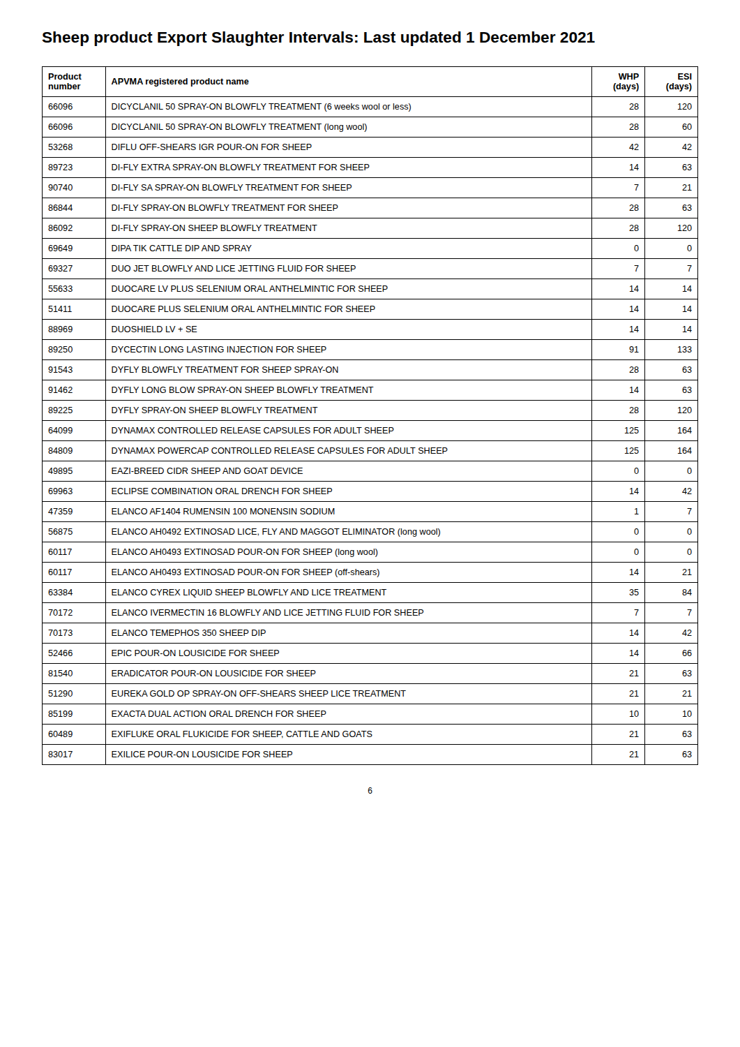Sheep product Export Slaughter Intervals: Last updated 1 December 2021
| Product number | APVMA registered product name | WHP (days) | ESI (days) |
| --- | --- | --- | --- |
| 66096 | DICYCLANIL 50 SPRAY-ON BLOWFLY TREATMENT (6 weeks wool or less) | 28 | 120 |
| 66096 | DICYCLANIL 50 SPRAY-ON BLOWFLY TREATMENT (long wool) | 28 | 60 |
| 53268 | DIFLU OFF-SHEARS IGR POUR-ON FOR SHEEP | 42 | 42 |
| 89723 | DI-FLY EXTRA SPRAY-ON BLOWFLY TREATMENT FOR SHEEP | 14 | 63 |
| 90740 | DI-FLY SA SPRAY-ON BLOWFLY TREATMENT FOR SHEEP | 7 | 21 |
| 86844 | DI-FLY SPRAY-ON BLOWFLY TREATMENT FOR SHEEP | 28 | 63 |
| 86092 | DI-FLY SPRAY-ON SHEEP BLOWFLY TREATMENT | 28 | 120 |
| 69649 | DIPA TIK CATTLE DIP AND SPRAY | 0 | 0 |
| 69327 | DUO JET BLOWFLY AND LICE JETTING FLUID FOR SHEEP | 7 | 7 |
| 55633 | DUOCARE LV PLUS SELENIUM ORAL ANTHELMINTIC FOR SHEEP | 14 | 14 |
| 51411 | DUOCARE PLUS SELENIUM ORAL ANTHELMINTIC FOR SHEEP | 14 | 14 |
| 88969 | DUOSHIELD LV + SE | 14 | 14 |
| 89250 | DYCECTIN LONG LASTING INJECTION FOR SHEEP | 91 | 133 |
| 91543 | DYFLY BLOWFLY TREATMENT FOR SHEEP SPRAY-ON | 28 | 63 |
| 91462 | DYFLY LONG BLOW SPRAY-ON SHEEP BLOWFLY TREATMENT | 14 | 63 |
| 89225 | DYFLY SPRAY-ON SHEEP BLOWFLY TREATMENT | 28 | 120 |
| 64099 | DYNAMAX CONTROLLED RELEASE CAPSULES FOR ADULT SHEEP | 125 | 164 |
| 84809 | DYNAMAX POWERCAP CONTROLLED RELEASE CAPSULES FOR ADULT SHEEP | 125 | 164 |
| 49895 | EAZI-BREED CIDR SHEEP AND GOAT DEVICE | 0 | 0 |
| 69963 | ECLIPSE COMBINATION ORAL DRENCH FOR SHEEP | 14 | 42 |
| 47359 | ELANCO AF1404 RUMENSIN 100 MONENSIN SODIUM | 1 | 7 |
| 56875 | ELANCO AH0492 EXTINOSAD LICE, FLY AND MAGGOT ELIMINATOR (long wool) | 0 | 0 |
| 60117 | ELANCO AH0493 EXTINOSAD POUR-ON FOR SHEEP (long wool) | 0 | 0 |
| 60117 | ELANCO AH0493 EXTINOSAD POUR-ON FOR SHEEP (off-shears) | 14 | 21 |
| 63384 | ELANCO CYREX LIQUID SHEEP BLOWFLY AND LICE TREATMENT | 35 | 84 |
| 70172 | ELANCO IVERMECTIN 16 BLOWFLY AND LICE JETTING FLUID FOR SHEEP | 7 | 7 |
| 70173 | ELANCO TEMEPHOS 350 SHEEP DIP | 14 | 42 |
| 52466 | EPIC POUR-ON LOUSICIDE FOR SHEEP | 14 | 66 |
| 81540 | ERADICATOR POUR-ON LOUSICIDE FOR SHEEP | 21 | 63 |
| 51290 | EUREKA GOLD OP SPRAY-ON OFF-SHEARS SHEEP LICE TREATMENT | 21 | 21 |
| 85199 | EXACTA DUAL ACTION ORAL DRENCH FOR SHEEP | 10 | 10 |
| 60489 | EXIFLUKE ORAL FLUKICIDE FOR SHEEP, CATTLE AND GOATS | 21 | 63 |
| 83017 | EXILICE POUR-ON LOUSICIDE FOR SHEEP | 21 | 63 |
6